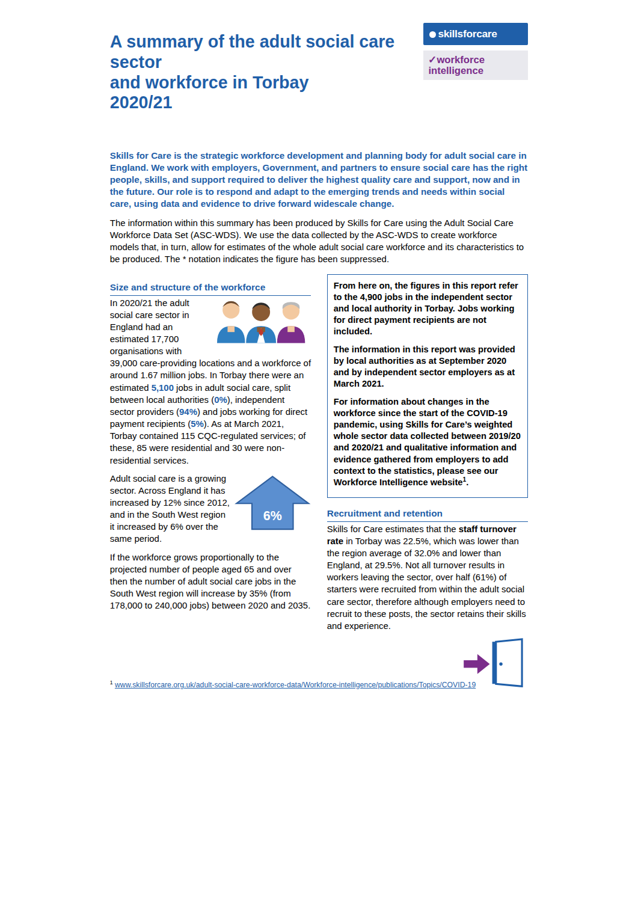skillsforcare ✓workforce intelligence
A summary of the adult social care sector
and workforce in Torbay
2020/21
Skills for Care is the strategic workforce development and planning body for adult social care in England. We work with employers, Government, and partners to ensure social care has the right people, skills, and support required to deliver the highest quality care and support, now and in the future. Our role is to respond and adapt to the emerging trends and needs within social care, using data and evidence to drive forward widescale change.
The information within this summary has been produced by Skills for Care using the Adult Social Care Workforce Data Set (ASC-WDS). We use the data collected by the ASC-WDS to create workforce models that, in turn, allow for estimates of the whole adult social care workforce and its characteristics to be produced. The * notation indicates the figure has been suppressed.
Size and structure of the workforce
In 2020/21 the adult social care sector in England had an estimated 17,700 organisations with 39,000 care-providing locations and a workforce of around 1.67 million jobs. In Torbay there were an estimated 5,100 jobs in adult social care, split between local authorities (0%), independent sector providers (94%) and jobs working for direct payment recipients (5%). As at March 2021, Torbay contained 115 CQC-regulated services; of these, 85 were residential and 30 were non-residential services.
6%
Adult social care is a growing sector. Across England it has increased by 12% since 2012, and in the South West region it increased by 6% over the same period.
If the workforce grows proportionally to the projected number of people aged 65 and over then the number of adult social care jobs in the South West region will increase by 35% (from 178,000 to 240,000 jobs) between 2020 and 2035.
From here on, the figures in this report refer to the 4,900 jobs in the independent sector and local authority in Torbay. Jobs working for direct payment recipients are not included.
The information in this report was provided by local authorities as at September 2020 and by independent sector employers as at March 2021.
For information about changes in the workforce since the start of the COVID-19 pandemic, using Skills for Care’s weighted whole sector data collected between 2019/20 and 2020/21 and qualitative information and evidence gathered from employers to add context to the statistics, please see our Workforce Intelligence website1.
Recruitment and retention
Skills for Care estimates that the staff turnover rate in Torbay was 22.5%, which was lower than the region average of 32.0% and lower than England, at 29.5%. Not all turnover results in workers leaving the sector, over half (61%) of starters were recruited from within the adult social care sector, therefore although employers need to recruit to these posts, the sector retains their skills and experience.
1 www.skillsforcare.org.uk/adult-social-care-workforce-data/Workforce-intelligence/publications/Topics/COVID-19